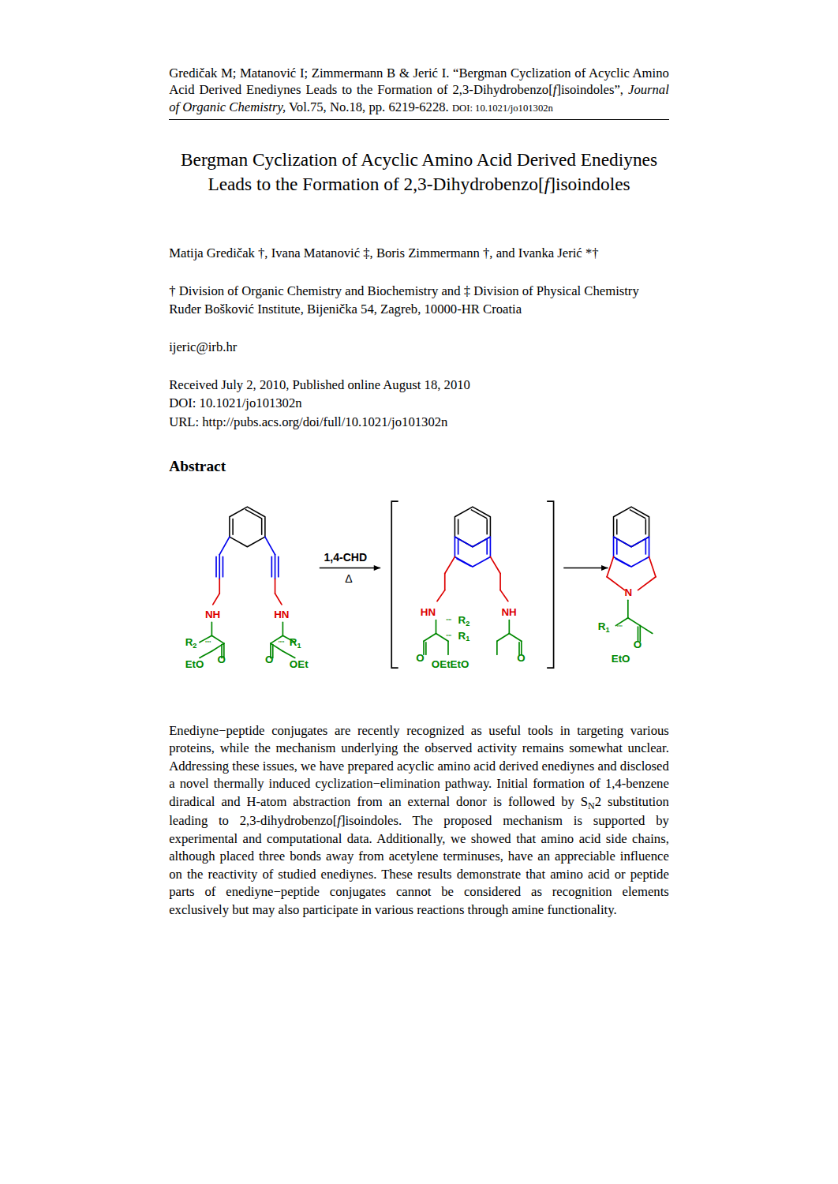Gredičak M; Matanović I; Zimmermann B & Jerić I. “Bergman Cyclization of Acyclic Amino Acid Derived Enediynes Leads to the Formation of 2,3-Dihydrobenzo[f]isoindoles”, Journal of Organic Chemistry, Vol.75, No.18, pp. 6219-6228. DOI: 10.1021/jo101302n
Bergman Cyclization of Acyclic Amino Acid Derived Enediynes
Leads to the Formation of 2,3-Dihydrobenzo[f]isoindoles
Matija Gredičak †, Ivana Matanović ‡, Boris Zimmermann †, and Ivanka Jerić *†
† Division of Organic Chemistry and Biochemistry and ‡ Division of Physical Chemistry
Ruđer Bošković Institute, Bijenička 54, Zagreb, 10000-HR Croatia
ijeric@irb.hr
Received July 2, 2010, Published online August 18, 2010
DOI: 10.1021/jo101302n
URL: http://pubs.acs.org/doi/full/10.1021/jo101302n
Abstract
NH HN R2 '''' R1 '''' O O EtO OEt 1,4-CHD Δ HN NH R2 R1 '''' '''' O O OEtEtO N R1 '''' O EtO
Enediyne−peptide conjugates are recently recognized as useful tools in targeting various proteins, while the mechanism underlying the observed activity remains somewhat unclear. Addressing these issues, we have prepared acyclic amino acid derived enediynes and disclosed a novel thermally induced cyclization−elimination pathway. Initial formation of 1,4-benzene diradical and H-atom abstraction from an external donor is followed by SN2 substitution leading to 2,3-dihydrobenzo[f]isoindoles. The proposed mechanism is supported by experimental and computational data. Additionally, we showed that amino acid side chains, although placed three bonds away from acetylene terminuses, have an appreciable influence on the reactivity of studied enediynes. These results demonstrate that amino acid or peptide parts of enediyne−peptide conjugates cannot be considered as recognition elements exclusively but may also participate in various reactions through amine functionality.